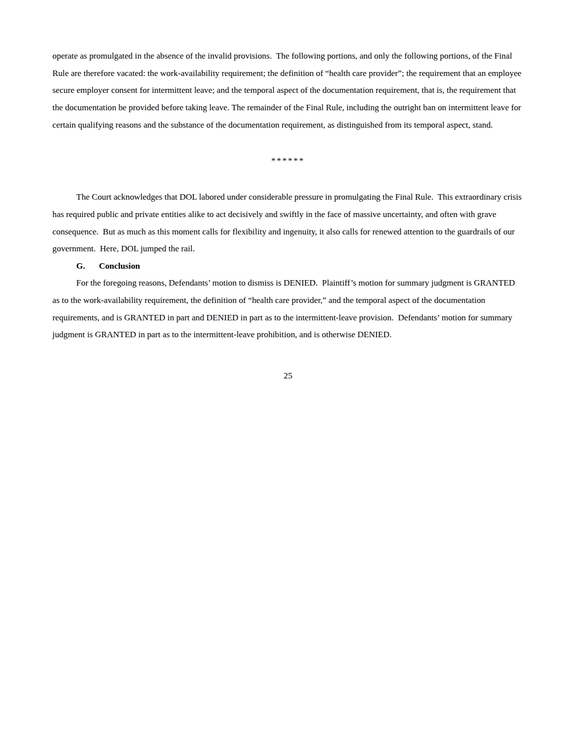operate as promulgated in the absence of the invalid provisions. The following portions, and only the following portions, of the Final Rule are therefore vacated: the work-availability requirement; the definition of “health care provider”; the requirement that an employee secure employer consent for intermittent leave; and the temporal aspect of the documentation requirement, that is, the requirement that the documentation be provided before taking leave. The remainder of the Final Rule, including the outright ban on intermittent leave for certain qualifying reasons and the substance of the documentation requirement, as distinguished from its temporal aspect, stand.
******
The Court acknowledges that DOL labored under considerable pressure in promulgating the Final Rule. This extraordinary crisis has required public and private entities alike to act decisively and swiftly in the face of massive uncertainty, and often with grave consequence. But as much as this moment calls for flexibility and ingenuity, it also calls for renewed attention to the guardrails of our government. Here, DOL jumped the rail.
G. Conclusion
For the foregoing reasons, Defendants’ motion to dismiss is DENIED. Plaintiff’s motion for summary judgment is GRANTED as to the work-availability requirement, the definition of “health care provider,” and the temporal aspect of the documentation requirements, and is GRANTED in part and DENIED in part as to the intermittent-leave provision. Defendants’ motion for summary judgment is GRANTED in part as to the intermittent-leave prohibition, and is otherwise DENIED.
25